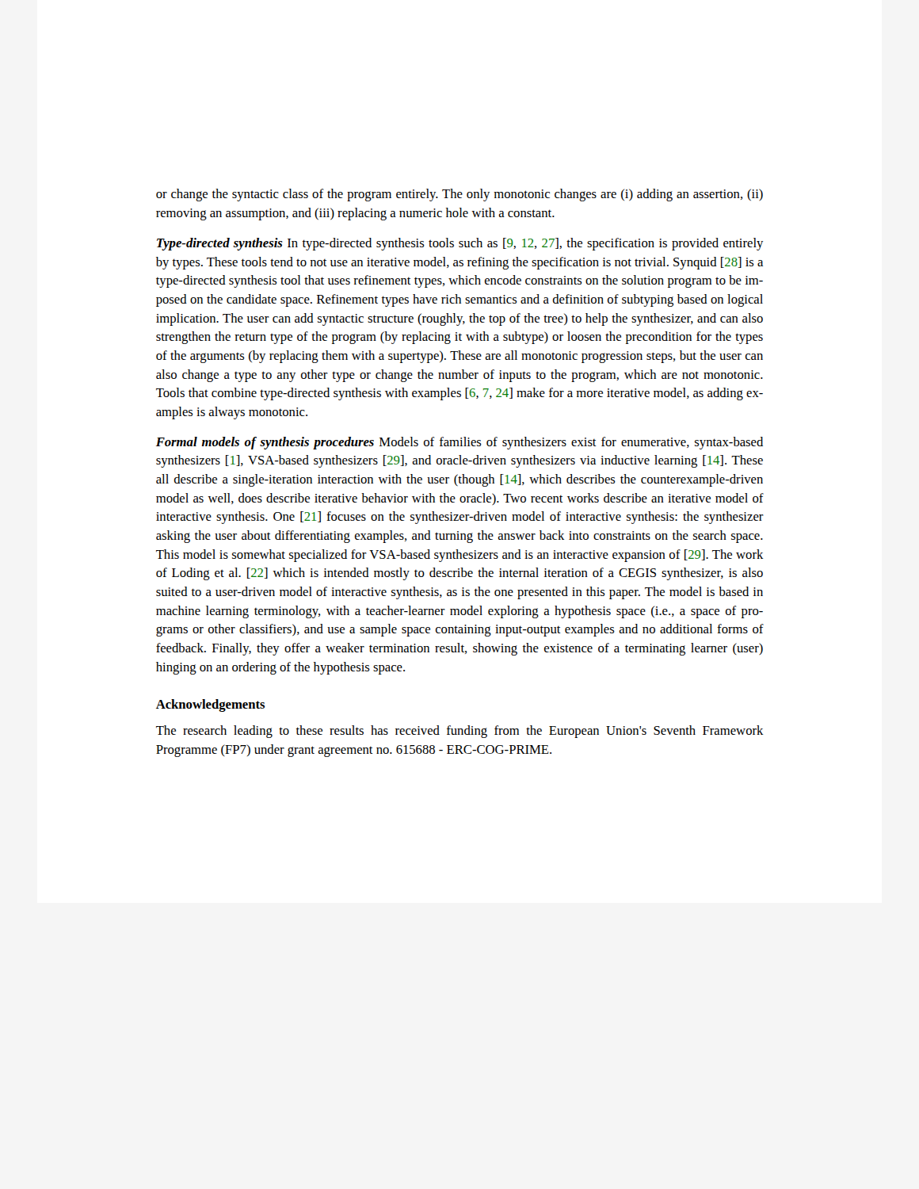or change the syntactic class of the program entirely. The only monotonic changes are (i) adding an assertion, (ii) removing an assumption, and (iii) replacing a numeric hole with a constant.
Type-directed synthesis In type-directed synthesis tools such as [9, 12, 27], the specification is provided entirely by types. These tools tend to not use an iterative model, as refining the specification is not trivial. Synquid [28] is a type-directed synthesis tool that uses refinement types, which encode constraints on the solution program to be imposed on the candidate space. Refinement types have rich semantics and a definition of subtyping based on logical implication. The user can add syntactic structure (roughly, the top of the tree) to help the synthesizer, and can also strengthen the return type of the program (by replacing it with a subtype) or loosen the precondition for the types of the arguments (by replacing them with a supertype). These are all monotonic progression steps, but the user can also change a type to any other type or change the number of inputs to the program, which are not monotonic. Tools that combine type-directed synthesis with examples [6, 7, 24] make for a more iterative model, as adding examples is always monotonic.
Formal models of synthesis procedures Models of families of synthesizers exist for enumerative, syntax-based synthesizers [1], VSA-based synthesizers [29], and oracle-driven synthesizers via inductive learning [14]. These all describe a single-iteration interaction with the user (though [14], which describes the counterexample-driven model as well, does describe iterative behavior with the oracle). Two recent works describe an iterative model of interactive synthesis. One [21] focuses on the synthesizer-driven model of interactive synthesis: the synthesizer asking the user about differentiating examples, and turning the answer back into constraints on the search space. This model is somewhat specialized for VSA-based synthesizers and is an interactive expansion of [29]. The work of Loding et al. [22] which is intended mostly to describe the internal iteration of a CEGIS synthesizer, is also suited to a user-driven model of interactive synthesis, as is the one presented in this paper. The model is based in machine learning terminology, with a teacher-learner model exploring a hypothesis space (i.e., a space of programs or other classifiers), and use a sample space containing input-output examples and no additional forms of feedback. Finally, they offer a weaker termination result, showing the existence of a terminating learner (user) hinging on an ordering of the hypothesis space.
Acknowledgements
The research leading to these results has received funding from the European Union's Seventh Framework Programme (FP7) under grant agreement no. 615688 - ERC-COG-PRIME.